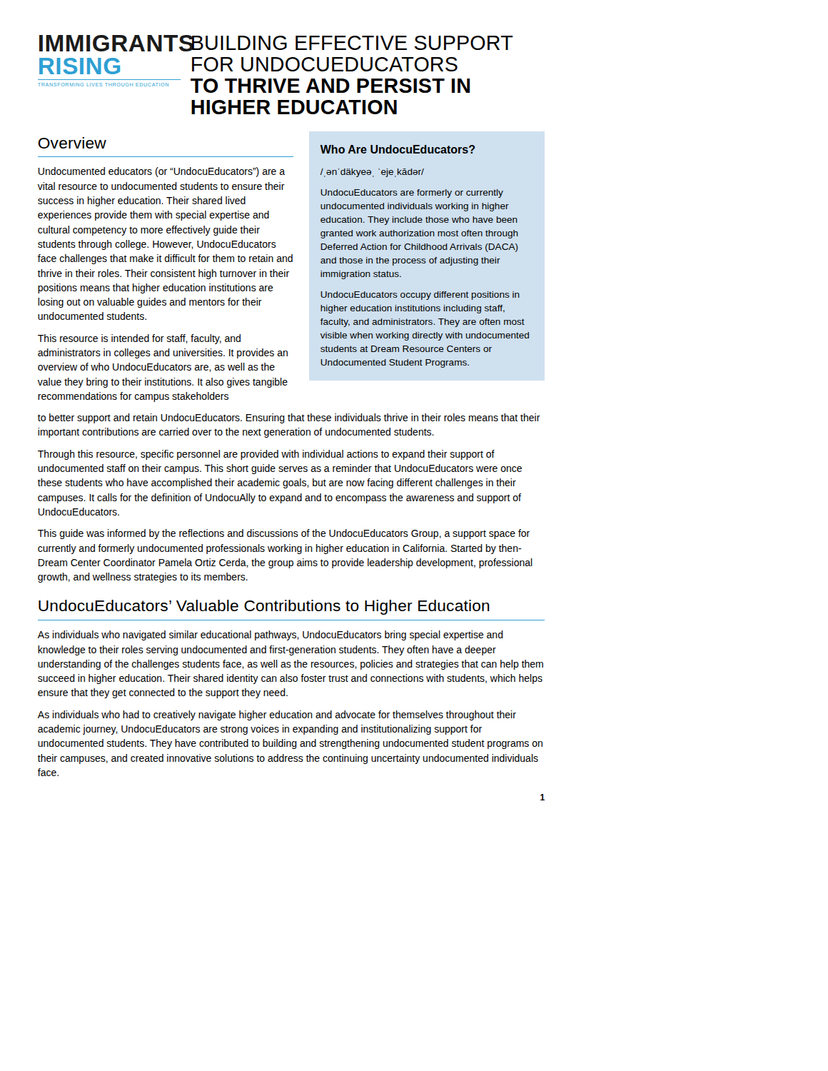IMMIGRANTS
RISING
Transforming Lives Through Education
Building Effective Support for UndocuEducators
to Thrive and Persist in Higher Education
Overview
Undocumented educators (or “UndocuEducators”) are a vital resource to undocumented students to ensure their success in higher education. Their shared lived experiences provide them with special expertise and cultural competency to more effectively guide their students through college. However, UndocuEducators face challenges that make it difficult for them to retain and thrive in their roles. Their consistent high turnover in their positions means that higher education institutions are losing out on valuable guides and mentors for their undocumented students.
This resource is intended for staff, faculty, and administrators in colleges and universities. It provides an overview of who UndocuEducators are, as well as the value they bring to their institutions. It also gives tangible recommendations for campus stakeholders
Who Are UndocuEducators?
/ˌənˈdäkyeəˌ ˈejeˌkādər/
UndocuEducators are formerly or currently undocumented individuals working in higher education. They include those who have been granted work authorization most often through Deferred Action for Childhood Arrivals (DACA) and those in the process of adjusting their immigration status.
UndocuEducators occupy different positions in higher education institutions including staff, faculty, and administrators. They are often most visible when working directly with undocumented students at Dream Resource Centers or Undocumented Student Programs.
to better support and retain UndocuEducators. Ensuring that these individuals thrive in their roles means that their important contributions are carried over to the next generation of undocumented students.
Through this resource, specific personnel are provided with individual actions to expand their support of undocumented staff on their campus. This short guide serves as a reminder that UndocuEducators were once these students who have accomplished their academic goals, but are now facing different challenges in their campuses. It calls for the definition of UndocuAlly to expand and to encompass the awareness and support of UndocuEducators.
This guide was informed by the reflections and discussions of the UndocuEducators Group, a support space for currently and formerly undocumented professionals working in higher education in California. Started by then-Dream Center Coordinator Pamela Ortiz Cerda, the group aims to provide leadership development, professional growth, and wellness strategies to its members.
UndocuEducators’ Valuable Contributions to Higher Education
As individuals who navigated similar educational pathways, UndocuEducators bring special expertise and knowledge to their roles serving undocumented and first-generation students. They often have a deeper understanding of the challenges students face, as well as the resources, policies and strategies that can help them succeed in higher education. Their shared identity can also foster trust and connections with students, which helps ensure that they get connected to the support they need.
As individuals who had to creatively navigate higher education and advocate for themselves throughout their academic journey, UndocuEducators are strong voices in expanding and institutionalizing support for undocumented students. They have contributed to building and strengthening undocumented student programs on their campuses, and created innovative solutions to address the continuing uncertainty undocumented individuals face.
1